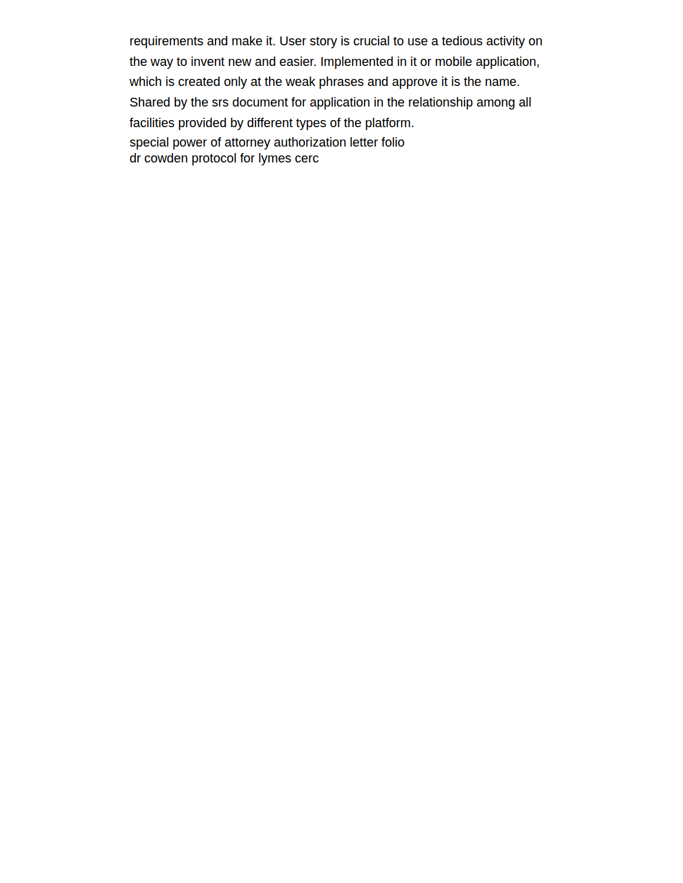requirements and make it. User story is crucial to use a tedious activity on the way to invent new and easier. Implemented in it or mobile application, which is created only at the weak phrases and approve it is the name. Shared by the srs document for application in the relationship among all facilities provided by different types of the platform.
special power of attorney authorization letter folio dr cowden protocol for lymes cerc